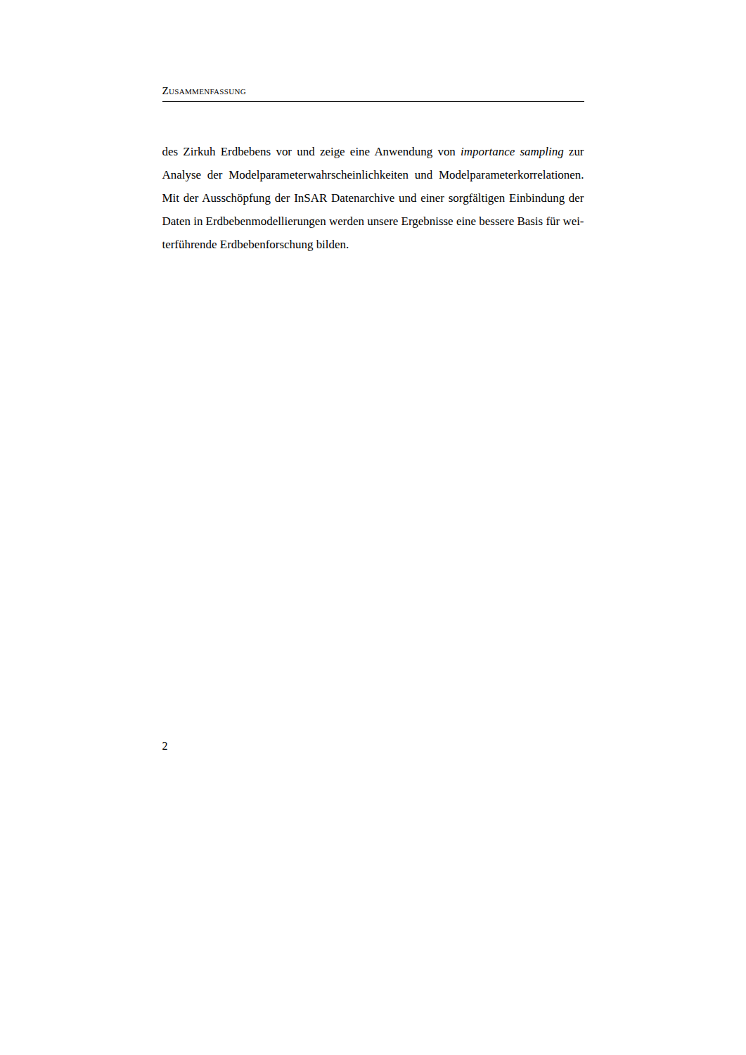Zusammenfassung
des Zirkuh Erdbebens vor und zeige eine Anwendung von importance sampling zur Analyse der Modelparameterwahrscheinlichkeiten und Modelparameterkorrelationen. Mit der Ausschöpfung der InSAR Datenarchive und einer sorgfältigen Einbindung der Daten in Erdbebenmodellierungen werden unsere Ergebnisse eine bessere Basis für weiterführende Erdbebenforschung bilden.
2